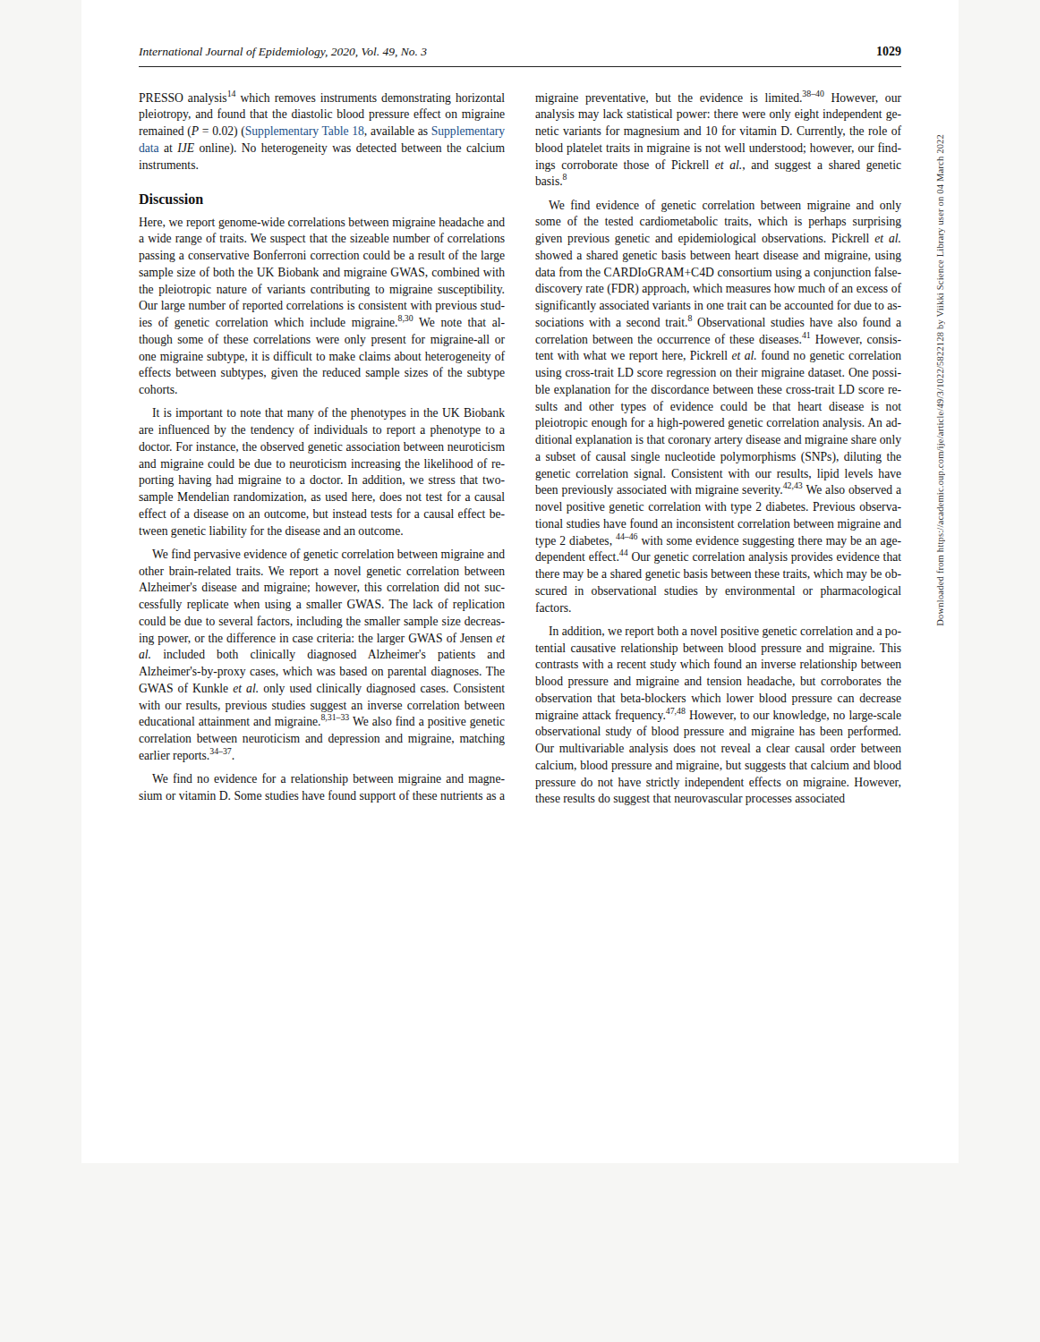International Journal of Epidemiology, 2020, Vol. 49, No. 3 1029
Downloaded from https://academic.oup.com/ije/article/49/3/1022/5822128 by Viikki Science Library user on 04 March 2022
PRESSO analysis14 which removes instruments demonstrating horizontal pleiotropy, and found that the diastolic blood pressure effect on migraine remained (P = 0.02) (Supplementary Table 18, available as Supplementary data at IJE online). No heterogeneity was detected between the calcium instruments.
Discussion
Here, we report genome-wide correlations between migraine headache and a wide range of traits. We suspect that the sizeable number of correlations passing a conservative Bonferroni correction could be a result of the large sample size of both the UK Biobank and migraine GWAS, combined with the pleiotropic nature of variants contributing to migraine susceptibility. Our large number of reported correlations is consistent with previous studies of genetic correlation which include migraine.8,30 We note that although some of these correlations were only present for migraine-all or one migraine subtype, it is difficult to make claims about heterogeneity of effects between subtypes, given the reduced sample sizes of the subtype cohorts.
It is important to note that many of the phenotypes in the UK Biobank are influenced by the tendency of individuals to report a phenotype to a doctor. For instance, the observed genetic association between neuroticism and migraine could be due to neuroticism increasing the likelihood of reporting having had migraine to a doctor. In addition, we stress that two-sample Mendelian randomization, as used here, does not test for a causal effect of a disease on an outcome, but instead tests for a causal effect between genetic liability for the disease and an outcome.
We find pervasive evidence of genetic correlation between migraine and other brain-related traits. We report a novel genetic correlation between Alzheimer's disease and migraine; however, this correlation did not successfully replicate when using a smaller GWAS. The lack of replication could be due to several factors, including the smaller sample size decreasing power, or the difference in case criteria: the larger GWAS of Jensen et al. included both clinically diagnosed Alzheimer's patients and Alzheimer's-by-proxy cases, which was based on parental diagnoses. The GWAS of Kunkle et al. only used clinically diagnosed cases. Consistent with our results, previous studies suggest an inverse correlation between educational attainment and migraine.8,31–33 We also find a positive genetic correlation between neuroticism and depression and migraine, matching earlier reports.34–37.
We find no evidence for a relationship between migraine and magnesium or vitamin D. Some studies have found support of these nutrients as a migraine preventative, but the evidence is limited.38–40 However, our analysis may lack statistical power: there were only eight independent genetic variants for magnesium and 10 for vitamin D. Currently, the role of blood platelet traits in migraine is not well understood; however, our findings corroborate those of Pickrell et al., and suggest a shared genetic basis.8
We find evidence of genetic correlation between migraine and only some of the tested cardiometabolic traits, which is perhaps surprising given previous genetic and epidemiological observations. Pickrell et al. showed a shared genetic basis between heart disease and migraine, using data from the CARDIoGRAM+C4D consortium using a conjunction false-discovery rate (FDR) approach, which measures how much of an excess of significantly associated variants in one trait can be accounted for due to associations with a second trait.8 Observational studies have also found a correlation between the occurrence of these diseases.41 However, consistent with what we report here, Pickrell et al. found no genetic correlation using cross-trait LD score regression on their migraine dataset. One possible explanation for the discordance between these cross-trait LD score results and other types of evidence could be that heart disease is not pleiotropic enough for a high-powered genetic correlation analysis. An additional explanation is that coronary artery disease and migraine share only a subset of causal single nucleotide polymorphisms (SNPs), diluting the genetic correlation signal. Consistent with our results, lipid levels have been previously associated with migraine severity.42,43 We also observed a novel positive genetic correlation with type 2 diabetes. Previous observational studies have found an inconsistent correlation between migraine and type 2 diabetes, 44–46 with some evidence suggesting there may be an age-dependent effect.44 Our genetic correlation analysis provides evidence that there may be a shared genetic basis between these traits, which may be obscured in observational studies by environmental or pharmacological factors.
In addition, we report both a novel positive genetic correlation and a potential causative relationship between blood pressure and migraine. This contrasts with a recent study which found an inverse relationship between blood pressure and migraine and tension headache, but corroborates the observation that beta-blockers which lower blood pressure can decrease migraine attack frequency.47,48 However, to our knowledge, no large-scale observational study of blood pressure and migraine has been performed. Our multivariable analysis does not reveal a clear causal order between calcium, blood pressure and migraine, but suggests that calcium and blood pressure do not have strictly independent effects on migraine. However, these results do suggest that neurovascular processes associated